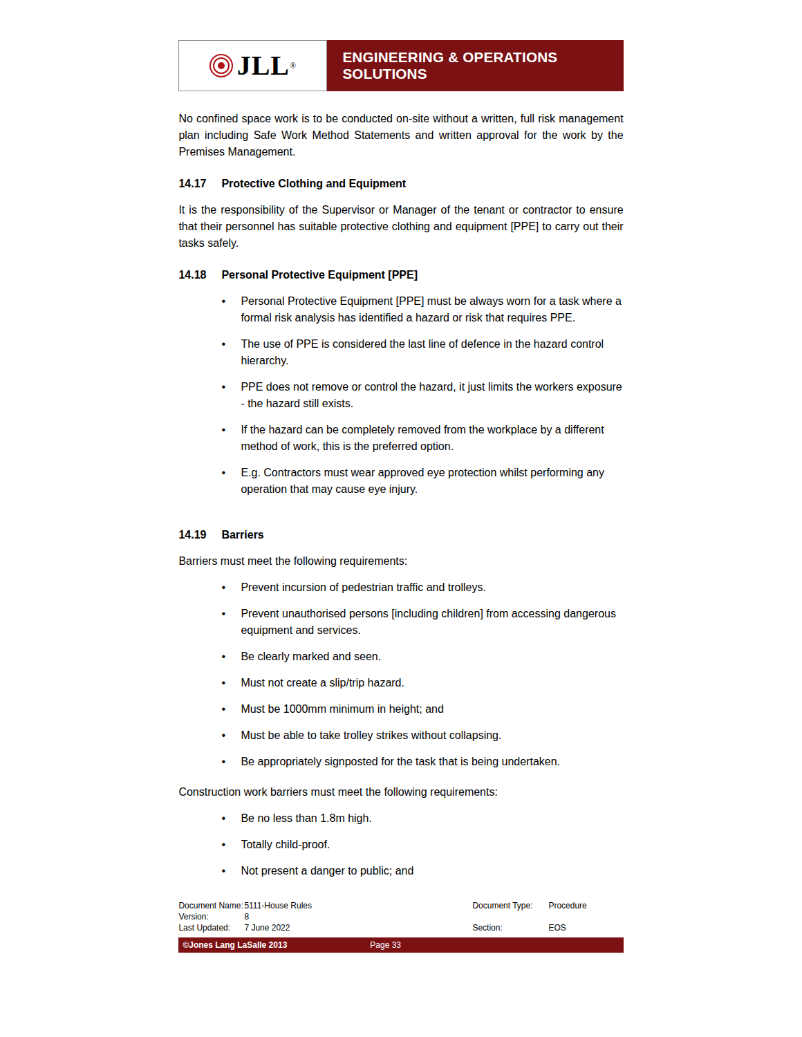JLL®
ENGINEERING & OPERATIONS
SOLUTIONS
No confined space work is to be conducted on-site without a written, full risk management plan including Safe Work Method Statements and written approval for the work by the Premises Management.
14.17 Protective Clothing and Equipment
It is the responsibility of the Supervisor or Manager of the tenant or contractor to ensure that their personnel has suitable protective clothing and equipment [PPE] to carry out their tasks safely.
14.18 Personal Protective Equipment [PPE]
Personal Protective Equipment [PPE] must be always worn for a task where a formal risk analysis has identified a hazard or risk that requires PPE.
The use of PPE is considered the last line of defence in the hazard control hierarchy.
PPE does not remove or control the hazard, it just limits the workers exposure - the hazard still exists.
If the hazard can be completely removed from the workplace by a different method of work, this is the preferred option.
E.g. Contractors must wear approved eye protection whilst performing any operation that may cause eye injury.
14.19 Barriers
Barriers must meet the following requirements:
Prevent incursion of pedestrian traffic and trolleys.
Prevent unauthorised persons [including children] from accessing dangerous equipment and services.
Be clearly marked and seen.
Must not create a slip/trip hazard.
Must be 1000mm minimum in height; and
Must be able to take trolley strikes without collapsing.
Be appropriately signposted for the task that is being undertaken.
Construction work barriers must meet the following requirements:
Be no less than 1.8m high.
Totally child-proof.
Not present a danger to public; and
| Document Name: | 5111-House Rules | Document Type: | Procedure |
| Version: | 8 | | |
| Last Updated: | 7 June 2022 | Section: | EOS |
©Jones Lang LaSalle 2013 Page 33